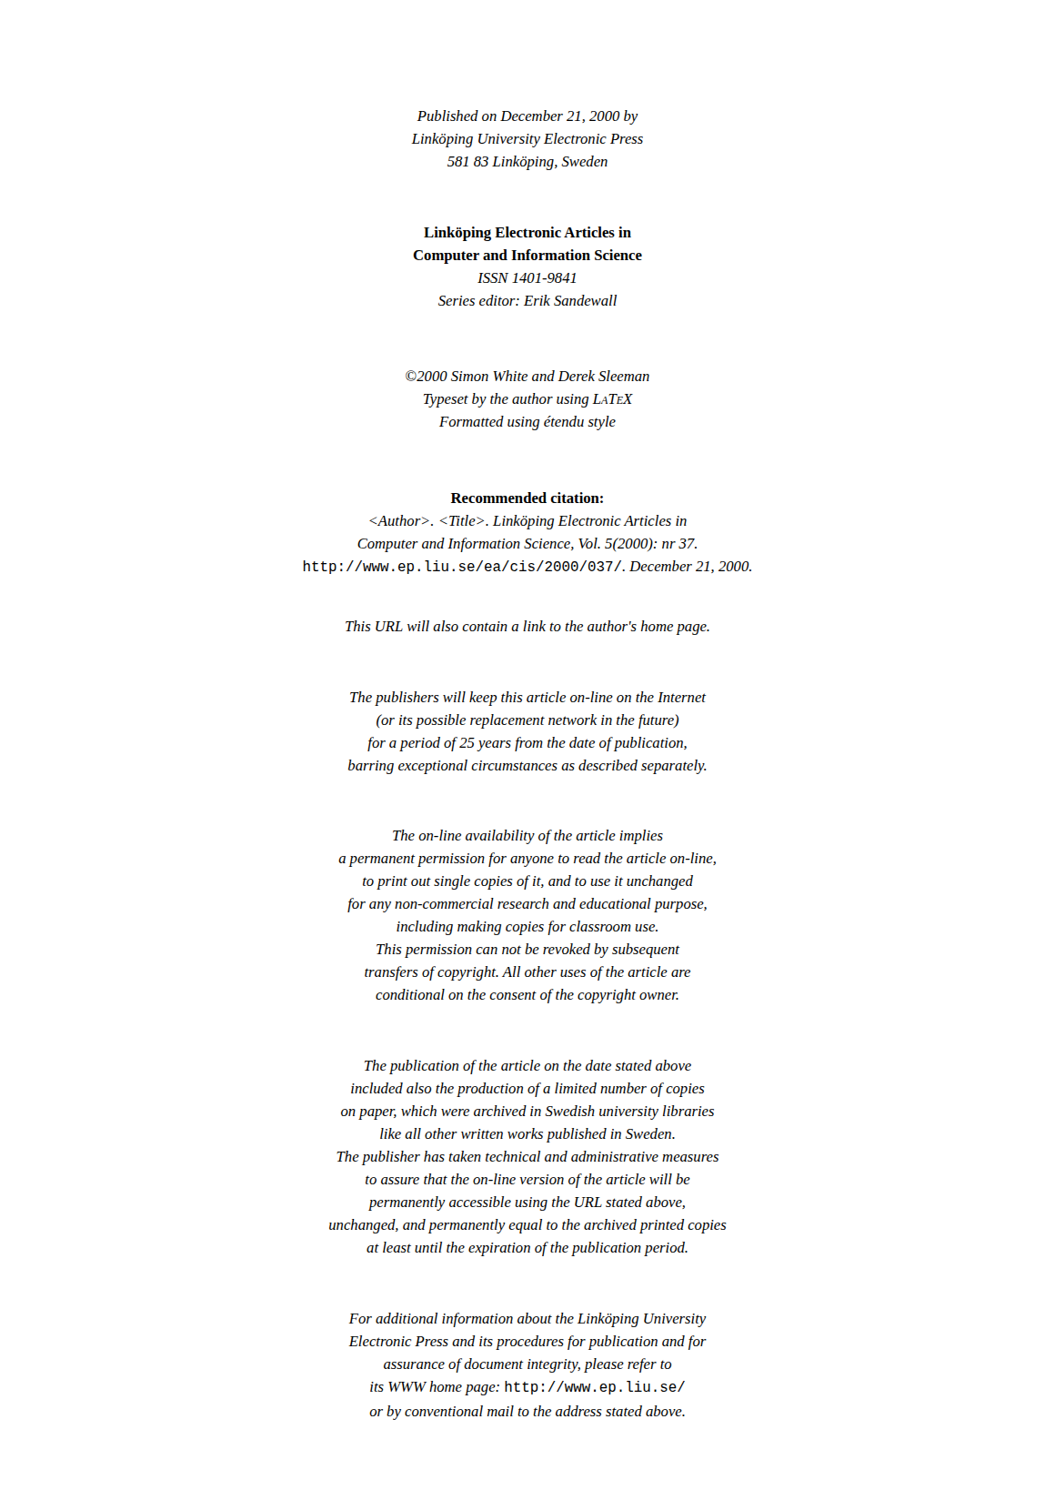Published on December 21, 2000 by
Linköping University Electronic Press
581 83 Linköping, Sweden
Linköping Electronic Articles in
Computer and Information Science
ISSN 1401-9841
Series editor: Erik Sandewall
©2000 Simon White and Derek Sleeman
Typeset by the author using La Te X
Formatted using étendu style
Recommended citation:
<Author>. <Title>. Linköping Electronic Articles in
Computer and Information Science, Vol. 5(2000): nr 37.
http://www.ep.liu.se/ea/cis/2000/037/. December 21, 2000.
This URL will also contain a link to the author's home page.
The publishers will keep this article on-line on the Internet
(or its possible replacement network in the future)
for a period of 25 years from the date of publication,
barring exceptional circumstances as described separately.
The on-line availability of the article implies
a permanent permission for anyone to read the article on-line,
to print out single copies of it, and to use it unchanged
for any non-commercial research and educational purpose,
including making copies for classroom use.
This permission can not be revoked by subsequent
transfers of copyright. All other uses of the article are
conditional on the consent of the copyright owner.
The publication of the article on the date stated above
included also the production of a limited number of copies
on paper, which were archived in Swedish university libraries
like all other written works published in Sweden.
The publisher has taken technical and administrative measures
to assure that the on-line version of the article will be
permanently accessible using the URL stated above,
unchanged, and permanently equal to the archived printed copies
at least until the expiration of the publication period.
For additional information about the Linköping University
Electronic Press and its procedures for publication and for
assurance of document integrity, please refer to
its WWW home page: http://www.ep.liu.se/
or by conventional mail to the address stated above.